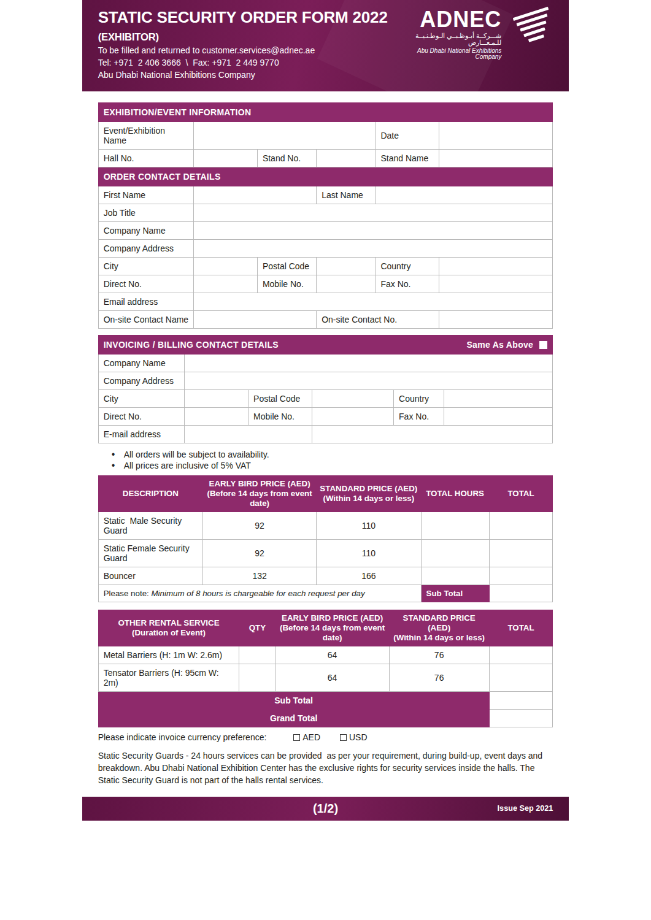STATIC SECURITY ORDER FORM 2022 (EXHIBITOR)
To be filled and returned to customer.services@adnec.ae
Tel: +971 2 406 3666 \ Fax: +971 2 449 9770
Abu Dhabi National Exhibitions Company
ADNEC شـــركــة أبـوظـبــي الـوطـنـيــة للـمـعـــارض Abu Dhabi National Exhibitions Company
| EXHIBITION/EVENT INFORMATION |
| Event/Exhibition Name | | Date | |
| Hall No. | | Stand No. | | Stand Name | |
| ORDER CONTACT DETAILS |
| First Name | | Last Name | |
| Job Title | |
| Company Name | |
| Company Address | |
| City | | Postal Code | | Country | |
| Direct No. | | Mobile No. | | Fax No. | |
| Email address | |
| On-site Contact Name | | On-site Contact No. | |
| INVOICING / BILLING CONTACT DETAILS | Same As Above |
| Company Name | |
| Company Address | |
| City | | Postal Code | | Country | |
| Direct No. | | Mobile No. | | Fax No. | |
| E-mail address | | |
All orders will be subject to availability.
All prices are inclusive of 5% VAT
| DESCRIPTION | EARLY BIRD PRICE (AED) (Before 14 days from event date) | STANDARD PRICE (AED) (Within 14 days or less) | TOTAL HOURS | TOTAL |
| --- | --- | --- | --- | --- |
| Static Male Security Guard | 92 | 110 | | |
| Static Female Security Guard | 92 | 110 | | |
| Bouncer | 132 | 166 | | |
| Please note: Minimum of 8 hours is chargeable for each request per day | Sub Total | |
| OTHER RENTAL SERVICE (Duration of Event) | QTY | EARLY BIRD PRICE (AED) (Before 14 days from event date) | STANDARD PRICE (AED) (Within 14 days or less) | TOTAL |
| --- | --- | --- | --- | --- |
| Metal Barriers (H: 1m W: 2.6m) | | 64 | 76 | |
| Tensator Barriers (H: 95cm W: 2m) | | 64 | 76 | |
| Sub Total | |
| Grand Total | |
Please indicate invoice currency preference: AED USD
Static Security Guards - 24 hours services can be provided as per your requirement, during build-up, event days and breakdown. Abu Dhabi National Exhibition Center has the exclusive rights for security services inside the halls. The Static Security Guard is not part of the halls rental services.
(1/2) Issue Sep 2021